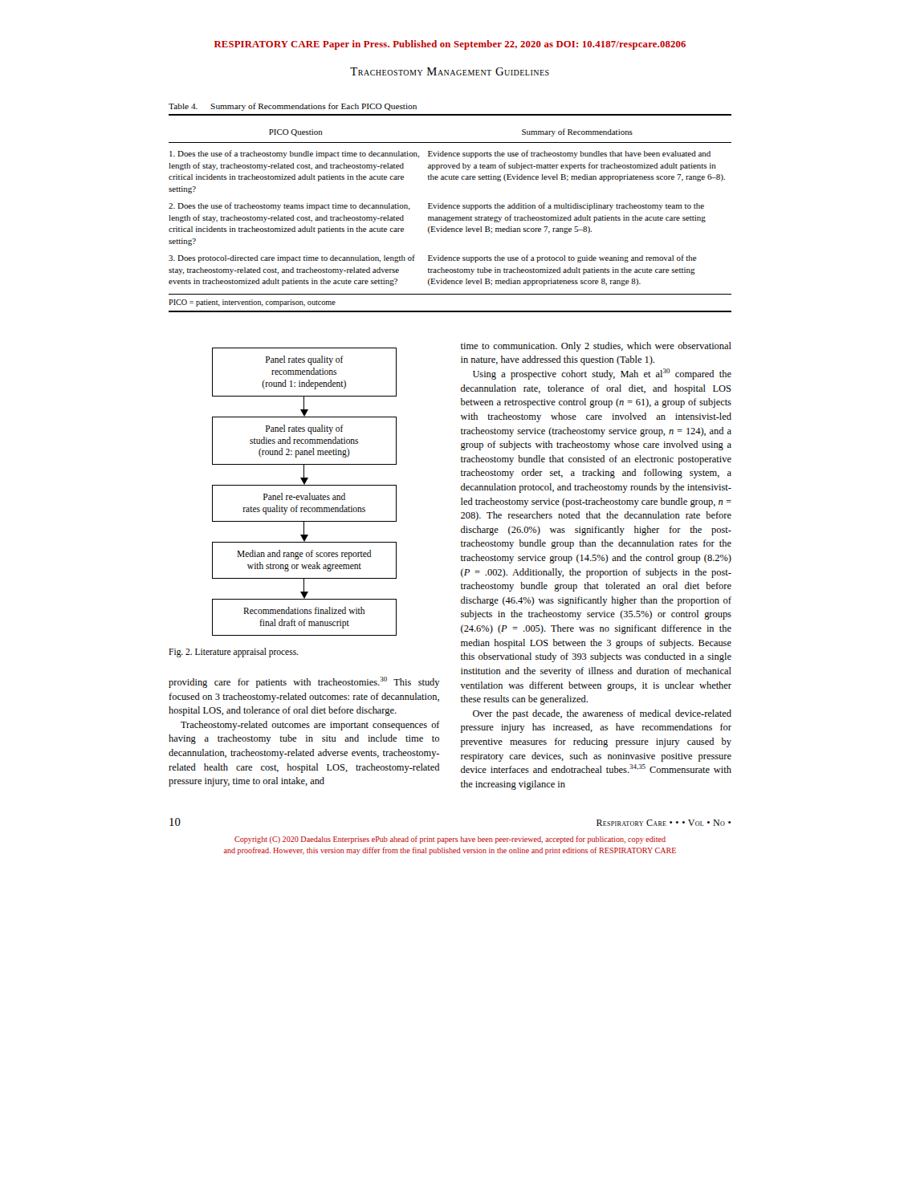RESPIRATORY CARE Paper in Press. Published on September 22, 2020 as DOI: 10.4187/respcare.08206
Tracheostomy Management Guidelines
Table 4. Summary of Recommendations for Each PICO Question
| PICO Question | Summary of Recommendations |
| 1. Does the use of a tracheostomy bundle impact time to decannulation, length of stay, tracheostomy-related cost, and tracheostomy-related critical incidents in tracheostomized adult patients in the acute care setting? | Evidence supports the use of tracheostomy bundles that have been evaluated and approved by a team of subject-matter experts for tracheostomized adult patients in the acute care setting (Evidence level B; median appropriateness score 7, range 6–8). |
| 2. Does the use of tracheostomy teams impact time to decannulation, length of stay, tracheostomy-related cost, and tracheostomy-related critical incidents in tracheostomized adult patients in the acute care setting? | Evidence supports the addition of a multidisciplinary tracheostomy team to the management strategy of tracheostomized adult patients in the acute care setting (Evidence level B; median score 7, range 5–8). |
| 3. Does protocol-directed care impact time to decannulation, length of stay, tracheostomy-related cost, and tracheostomy-related adverse events in tracheostomized adult patients in the acute care setting? | Evidence supports the use of a protocol to guide weaning and removal of the tracheostomy tube in tracheostomized adult patients in the acute care setting (Evidence level B; median appropriateness score 8, range 8). |
| PICO = patient, intervention, comparison, outcome |
Panel rates quality of
recommendations
(round 1: independent)
Panel rates quality of
studies and recommendations
(round 2: panel meeting)
Panel re-evaluates and
rates quality of recommendations
Median and range of scores reported
with strong or weak agreement
Recommendations finalized with
final draft of manuscript
Fig. 2. Literature appraisal process.
providing care for patients with tracheostomies.30 This study focused on 3 tracheostomy-related outcomes: rate of decannulation, hospital LOS, and tolerance of oral diet before discharge.
Tracheostomy-related outcomes are important consequences of having a tracheostomy tube in situ and include time to decannulation, tracheostomy-related adverse events, tracheostomy-related health care cost, hospital LOS, tracheostomy-related pressure injury, time to oral intake, and
time to communication. Only 2 studies, which were observational in nature, have addressed this question (Table 1).
Using a prospective cohort study, Mah et al30 compared the decannulation rate, tolerance of oral diet, and hospital LOS between a retrospective control group (n = 61), a group of subjects with tracheostomy whose care involved an intensivist-led tracheostomy service (tracheostomy service group, n = 124), and a group of subjects with tracheostomy whose care involved using a tracheostomy bundle that consisted of an electronic postoperative tracheostomy order set, a tracking and following system, a decannulation protocol, and tracheostomy rounds by the intensivist-led tracheostomy service (post-tracheostomy care bundle group, n = 208). The researchers noted that the decannulation rate before discharge (26.0%) was significantly higher for the post-tracheostomy bundle group than the decannulation rates for the tracheostomy service group (14.5%) and the control group (8.2%) (P = .002). Additionally, the proportion of subjects in the post-tracheostomy bundle group that tolerated an oral diet before discharge (46.4%) was significantly higher than the proportion of subjects in the tracheostomy service (35.5%) or control groups (24.6%) (P = .005). There was no significant difference in the median hospital LOS between the 3 groups of subjects. Because this observational study of 393 subjects was conducted in a single institution and the severity of illness and duration of mechanical ventilation was different between groups, it is unclear whether these results can be generalized.
Over the past decade, the awareness of medical device-related pressure injury has increased, as have recommendations for preventive measures for reducing pressure injury caused by respiratory care devices, such as noninvasive positive pressure device interfaces and endotracheal tubes.34,35 Commensurate with the increasing vigilance in
10
Respiratory Care • • • Vol • No •
Copyright (C) 2020 Daedalus Enterprises ePub ahead of print papers have been peer-reviewed, accepted for publication, copy edited
and proofread. However, this version may differ from the final published version in the online and print editions of RESPIRATORY CARE